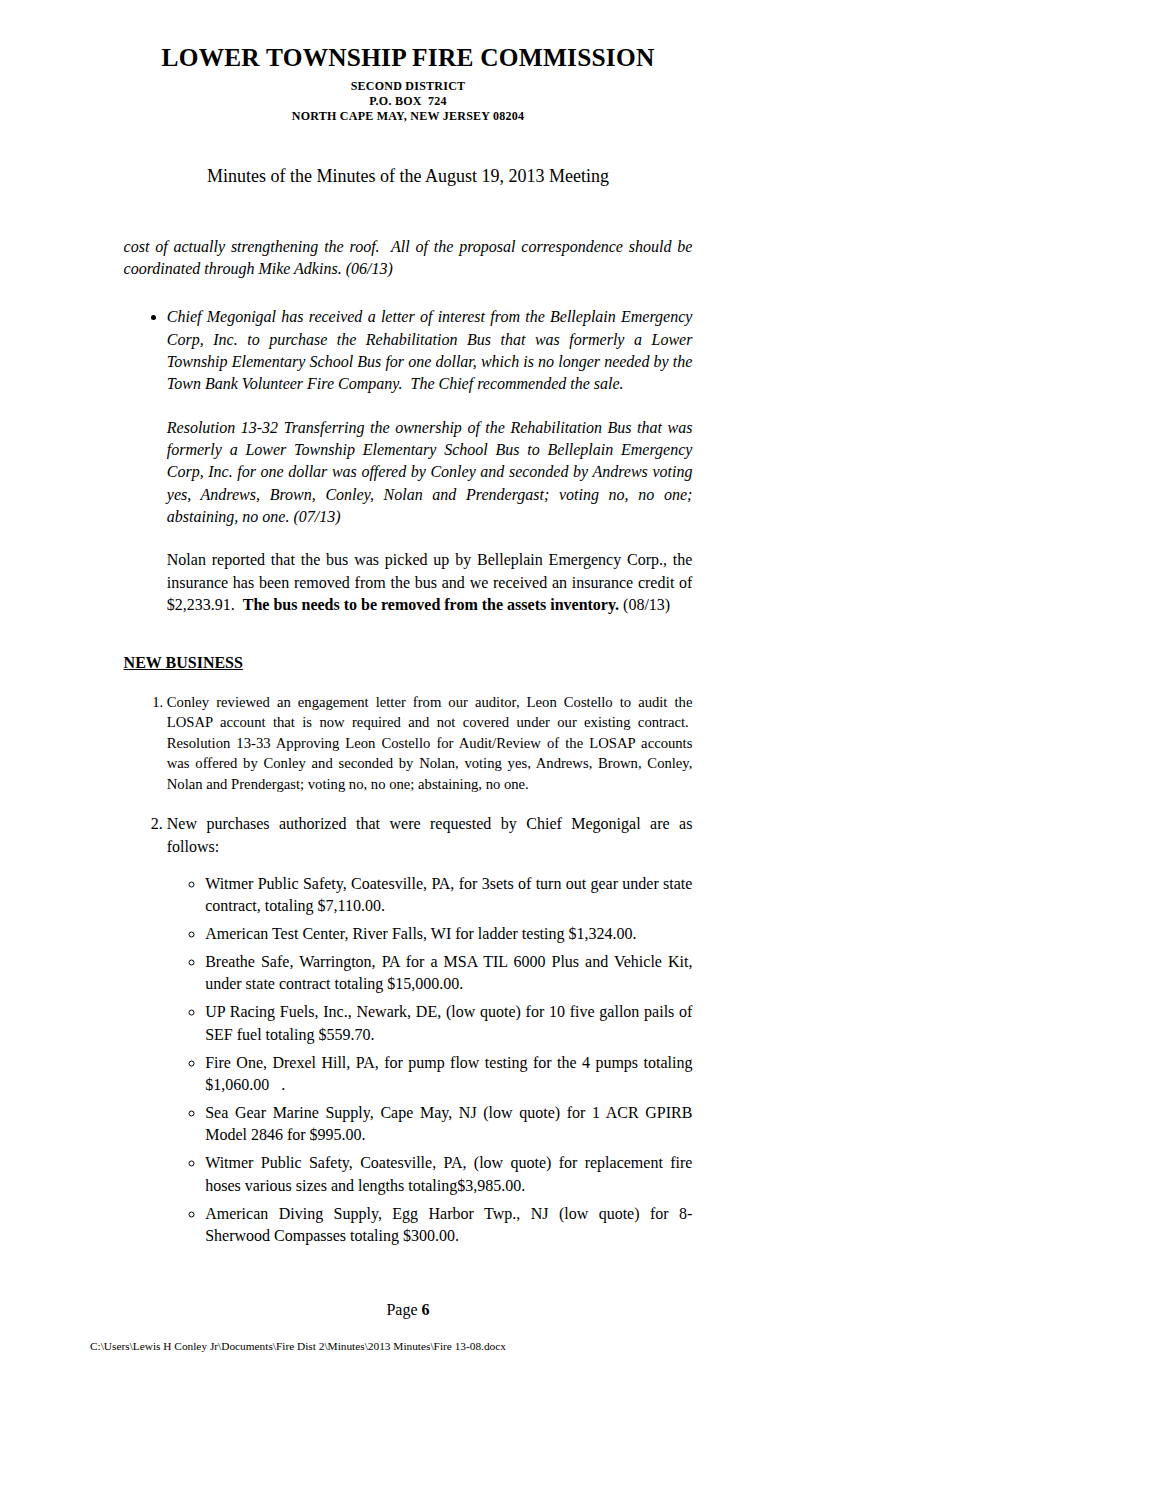LOWER TOWNSHIP FIRE COMMISSION
SECOND DISTRICT
P.O. BOX 724
NORTH CAPE MAY, NEW JERSEY 08204
Minutes of the Minutes of the August 19, 2013 Meeting
cost of actually strengthening the roof. All of the proposal correspondence should be coordinated through Mike Adkins. (06/13)
Chief Megonigal has received a letter of interest from the Belleplain Emergency Corp, Inc. to purchase the Rehabilitation Bus that was formerly a Lower Township Elementary School Bus for one dollar, which is no longer needed by the Town Bank Volunteer Fire Company. The Chief recommended the sale.
Resolution 13-32 Transferring the ownership of the Rehabilitation Bus that was formerly a Lower Township Elementary School Bus to Belleplain Emergency Corp, Inc. for one dollar was offered by Conley and seconded by Andrews voting yes, Andrews, Brown, Conley, Nolan and Prendergast; voting no, no one; abstaining, no one. (07/13)
Nolan reported that the bus was picked up by Belleplain Emergency Corp., the insurance has been removed from the bus and we received an insurance credit of $2,233.91. The bus needs to be removed from the assets inventory. (08/13)
NEW BUSINESS
Conley reviewed an engagement letter from our auditor, Leon Costello to audit the LOSAP account that is now required and not covered under our existing contract. Resolution 13-33 Approving Leon Costello for Audit/Review of the LOSAP accounts was offered by Conley and seconded by Nolan, voting yes, Andrews, Brown, Conley, Nolan and Prendergast; voting no, no one; abstaining, no one.
New purchases authorized that were requested by Chief Megonigal are as follows:
Witmer Public Safety, Coatesville, PA, for 3sets of turn out gear under state contract, totaling $7,110.00.
American Test Center, River Falls, WI for ladder testing $1,324.00.
Breathe Safe, Warrington, PA for a MSA TIL 6000 Plus and Vehicle Kit, under state contract totaling $15,000.00.
UP Racing Fuels, Inc., Newark, DE, (low quote) for 10 five gallon pails of SEF fuel totaling $559.70.
Fire One, Drexel Hill, PA, for pump flow testing for the 4 pumps totaling $1,060.00 .
Sea Gear Marine Supply, Cape May, NJ (low quote) for 1 ACR GPIRB Model 2846 for $995.00.
Witmer Public Safety, Coatesville, PA, (low quote) for replacement fire hoses various sizes and lengths totaling$3,985.00.
American Diving Supply, Egg Harbor Twp., NJ (low quote) for 8-Sherwood Compasses totaling $300.00.
Page 6
C:\Users\Lewis H Conley Jr\Documents\Fire Dist 2\Minutes\2013 Minutes\Fire 13-08.docx